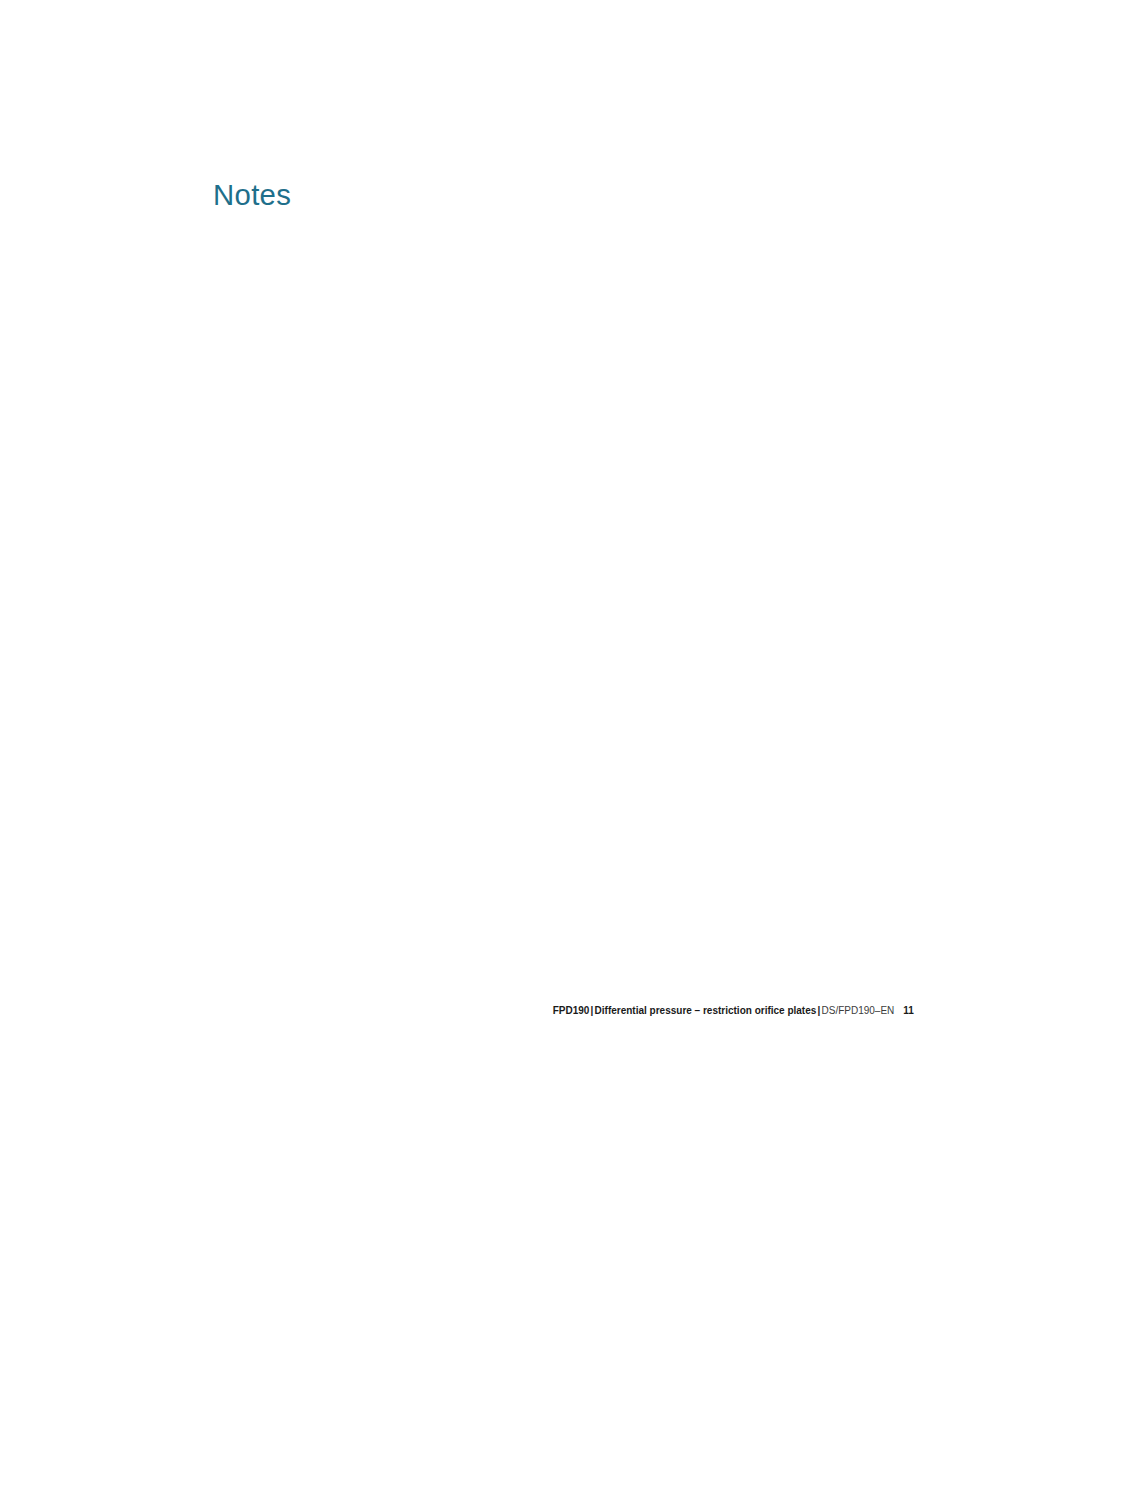Notes
FPD190|Differential pressure – restriction orifice plates|DS/FPD190–EN 11